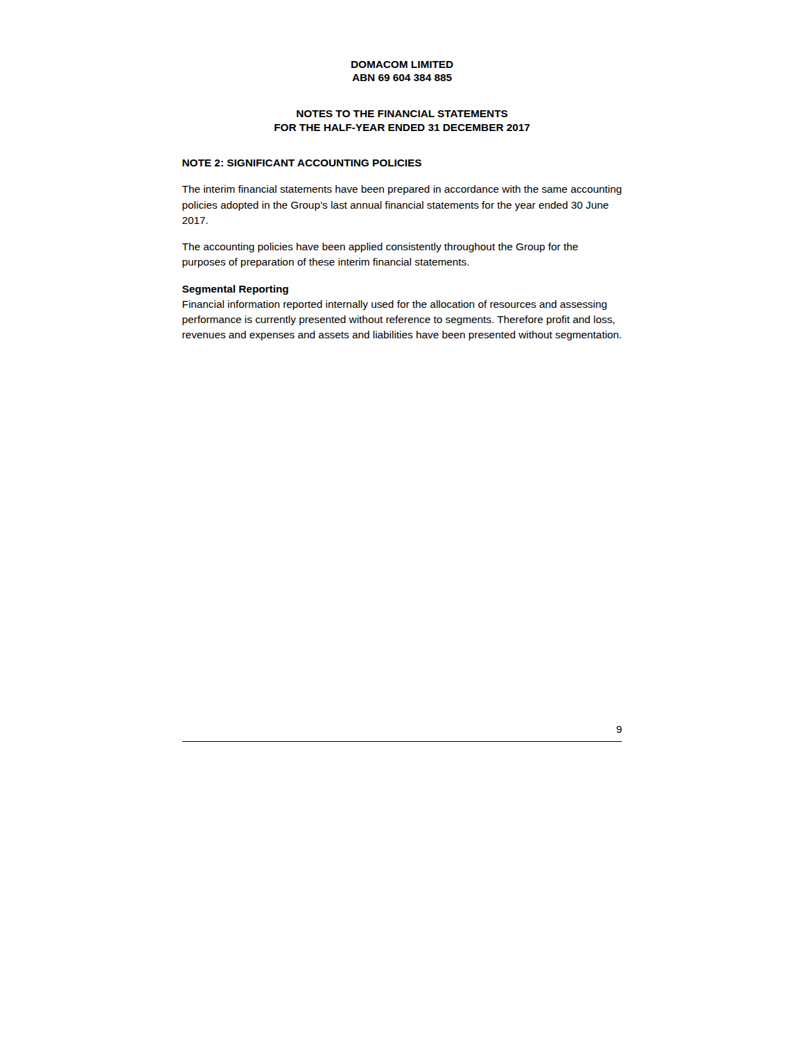DOMACOM LIMITED
ABN 69 604 384 885
NOTES TO THE FINANCIAL STATEMENTS
FOR THE HALF-YEAR ENDED 31 DECEMBER 2017
NOTE 2: SIGNIFICANT ACCOUNTING POLICIES
The interim financial statements have been prepared in accordance with the same accounting policies adopted in the Group’s last annual financial statements for the year ended 30 June 2017.
The accounting policies have been applied consistently throughout the Group for the purposes of preparation of these interim financial statements.
Segmental Reporting
Financial information reported internally used for the allocation of resources and assessing performance is currently presented without reference to segments. Therefore profit and loss, revenues and expenses and assets and liabilities have been presented without segmentation.
9